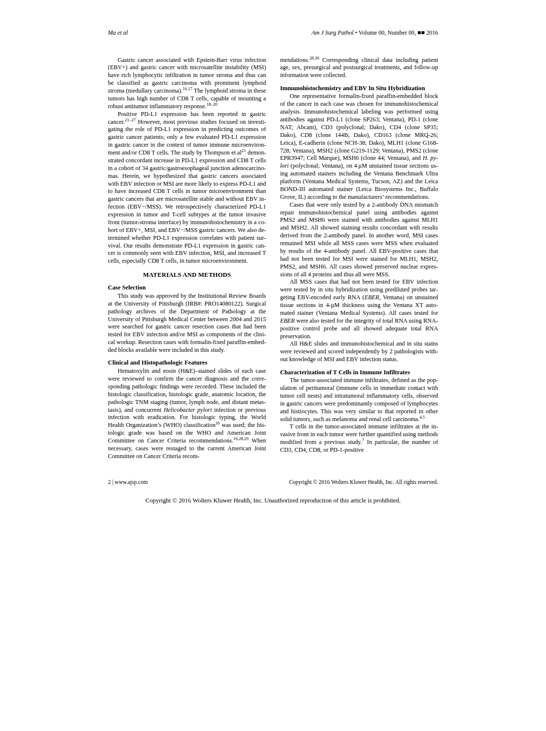Ma et al
Am J Surg Pathol • Volume 00, Number 00, ■■ 2016
Gastric cancer associated with Epstein-Barr virus infection (EBV+) and gastric cancer with microsatellite instability (MSI) have rich lymphocytic infiltration in tumor stroma and thus can be classified as gastric carcinoma with prominent lymphoid stroma (medullary carcinoma).16,17 The lymphoid stroma in these tumors has high number of CD8 T cells, capable of mounting a robust antitumor inflammatory response.18–20
Positive PD-L1 expression has been reported in gastric cancer.21–27 However, most previous studies focused on investigating the role of PD-L1 expression in predicting outcomes of gastric cancer patients; only a few evaluated PD-L1 expression in gastric cancer in the context of tumor immune microenvironment and/or CD8 T cells. The study by Thompson et al21 demonstrated concordant increase in PD-L1 expression and CD8 T cells in a cohort of 34 gastric/gastroesophageal junction adenocarcinomas. Herein, we hypothesized that gastric cancers associated with EBV infection or MSI are more likely to express PD-L1 and to have increased CD8 T cells in tumor microenvironment than gastric cancers that are microsatellite stable and without EBV infection (EBV−/MSS). We retrospectively characterized PD-L1 expression in tumor and T-cell subtypes at the tumor invasive front (tumor-stroma interface) by immunohistochemistry in a cohort of EBV+, MSI, and EBV−/MSS gastric cancers. We also determined whether PD-L1 expression correlates with patient survival. Our results demonstrate PD-L1 expression in gastric cancer is commonly seen with EBV infection, MSI, and increased T cells, especially CD8 T cells, in tumor microenvironment.
MATERIALS AND METHODS
Case Selection
This study was approved by the Institutional Review Boards at the University of Pittsburgh (IRB#: PRO14080122). Surgical pathology archives of the Department of Pathology at the University of Pittsburgh Medical Center between 2004 and 2015 were searched for gastric cancer resection cases that had been tested for EBV infection and/or MSI as components of the clinical workup. Resection cases with formalin-fixed paraffin-embedded blocks available were included in this study.
Clinical and Histopathologic Features
Hematoxylin and eosin (H&E)–stained slides of each case were reviewed to confirm the cancer diagnosis and the corresponding pathologic findings were recorded. These included the histologic classification, histologic grade, anatomic location, the pathologic TNM staging (tumor, lymph node, and distant metastasis), and concurrent Helicobacter pylori infection or previous infection with eradication. For histologic typing, the World Health Organization’s (WHO) classification16 was used; the histologic grade was based on the WHO and American Joint Committee on Cancer Criteria recommendations.16,28,29 When necessary, cases were restaged to the current American Joint Committee on Cancer Criteria recom-
mendations.28,30 Corresponding clinical data including patient age, sex, presurgical and postsurgical treatments, and follow-up information were collected.
Immunohistochemistry and EBV In Situ Hybridization
One representative formalin-fixed paraffin-embedded block of the cancer in each case was chosen for immunohistochemical analysis. Immunohistochemical labeling was performed using antibodies against PD-L1 (clone SP263; Ventana), PD-1 (clone NAT; Abcam), CD3 (polyclonal; Dako), CD4 (clone SP35; Dako), CD8 (clone 144B; Dako), CD163 (clone MRQ-26; Leica), E-cadherin (clone NCH-38; Dako), MLH1 (clone G168-728; Ventana), MSH2 (clone G219-1129; Ventana), PMS2 (clone EPR3947; Cell Marque), MSH6 (clone 44; Ventana), and H. pylori (polyclonal; Ventana), on 4 µM unstained tissue sections using automated stainers including the Ventana Benchmark Ultra platform (Ventana Medical Systems, Tucson, AZ) and the Leica BOND-III automated stainer (Leica Biosystems Inc., Buffalo Grove, IL) according to the manufacturers’ recommendations.
Cases that were only tested by a 2-antibody DNA mismatch repair immunohistochemical panel using antibodies against PMS2 and MSH6 were stained with antibodies against MLH1 and MSH2. All showed staining results concordant with results derived from the 2-antibody panel. In another word, MSI cases remained MSI while all MSS cases were MSS when evaluated by results of the 4-antibody panel. All EBV-positive cases that had not been tested for MSI were stained for MLH1, MSH2, PMS2, and MSH6. All cases showed preserved nuclear expressions of all 4 proteins and thus all were MSS.
All MSS cases that had not been tested for EBV infection were tested by in situ hybridization using prediluted probes targeting EBV-encoded early RNA (EBER, Ventana) on unstained tissue sections in 4-µM thickness using the Ventana XT automated stainer (Ventana Medical Systems). All cases tested for EBER were also tested for the integrity of total RNA using RNA-positive control probe and all showed adequate total RNA preservation.
All H&E slides and immunohistochemical and in situ stains were reviewed and scored independently by 2 pathologists without knowledge of MSI and EBV infection status.
Characterization of T Cells in Immune Infiltrates
The tumor-associated immune infiltrates, defined as the population of peritumoral (immune cells in immediate contact with tumor cell nests) and intratumoral inflammatory cells, observed in gastric cancers were predominantly composed of lymphocytes and histiocytes. This was very similar to that reported in other solid tumors, such as melanoma and renal cell carcinoma.4,5
T cells in the tumor-associated immune infiltrates at the invasive front in each tumor were further quantified using methods modified from a previous study.7 In particular, the number of CD3, CD4, CD8, or PD-1-positive
2 | www.ajsp.com
Copyright © 2016 Wolters Kluwer Health, Inc. All rights reserved.
Copyright © 2016 Wolters Kluwer Health, Inc. Unauthorized reproduction of this article is prohibited.